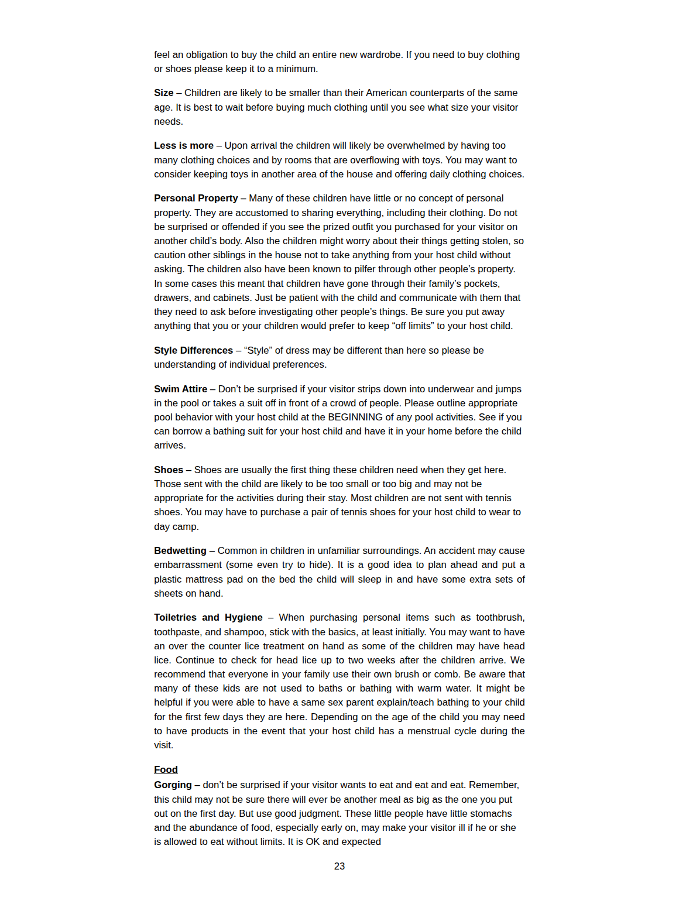feel an obligation to buy the child an entire new wardrobe. If you need to buy clothing or shoes please keep it to a minimum.
Size – Children are likely to be smaller than their American counterparts of the same age. It is best to wait before buying much clothing until you see what size your visitor needs.
Less is more – Upon arrival the children will likely be overwhelmed by having too many clothing choices and by rooms that are overflowing with toys. You may want to consider keeping toys in another area of the house and offering daily clothing choices.
Personal Property – Many of these children have little or no concept of personal property. They are accustomed to sharing everything, including their clothing. Do not be surprised or offended if you see the prized outfit you purchased for your visitor on another child’s body. Also the children might worry about their things getting stolen, so caution other siblings in the house not to take anything from your host child without asking. The children also have been known to pilfer through other people’s property. In some cases this meant that children have gone through their family’s pockets, drawers, and cabinets. Just be patient with the child and communicate with them that they need to ask before investigating other people’s things. Be sure you put away anything that you or your children would prefer to keep “off limits” to your host child.
Style Differences – “Style” of dress may be different than here so please be understanding of individual preferences.
Swim Attire – Don’t be surprised if your visitor strips down into underwear and jumps in the pool or takes a suit off in front of a crowd of people. Please outline appropriate pool behavior with your host child at the BEGINNING of any pool activities. See if you can borrow a bathing suit for your host child and have it in your home before the child arrives.
Shoes – Shoes are usually the first thing these children need when they get here. Those sent with the child are likely to be too small or too big and may not be appropriate for the activities during their stay. Most children are not sent with tennis shoes. You may have to purchase a pair of tennis shoes for your host child to wear to day camp.
Bedwetting – Common in children in unfamiliar surroundings. An accident may cause embarrassment (some even try to hide). It is a good idea to plan ahead and put a plastic mattress pad on the bed the child will sleep in and have some extra sets of sheets on hand.
Toiletries and Hygiene – When purchasing personal items such as toothbrush, toothpaste, and shampoo, stick with the basics, at least initially. You may want to have an over the counter lice treatment on hand as some of the children may have head lice. Continue to check for head lice up to two weeks after the children arrive. We recommend that everyone in your family use their own brush or comb. Be aware that many of these kids are not used to baths or bathing with warm water. It might be helpful if you were able to have a same sex parent explain/teach bathing to your child for the first few days they are here. Depending on the age of the child you may need to have products in the event that your host child has a menstrual cycle during the visit.
Food
Gorging – don’t be surprised if your visitor wants to eat and eat and eat. Remember, this child may not be sure there will ever be another meal as big as the one you put out on the first day. But use good judgment. These little people have little stomachs and the abundance of food, especially early on, may make your visitor ill if he or she is allowed to eat without limits. It is OK and expected
23